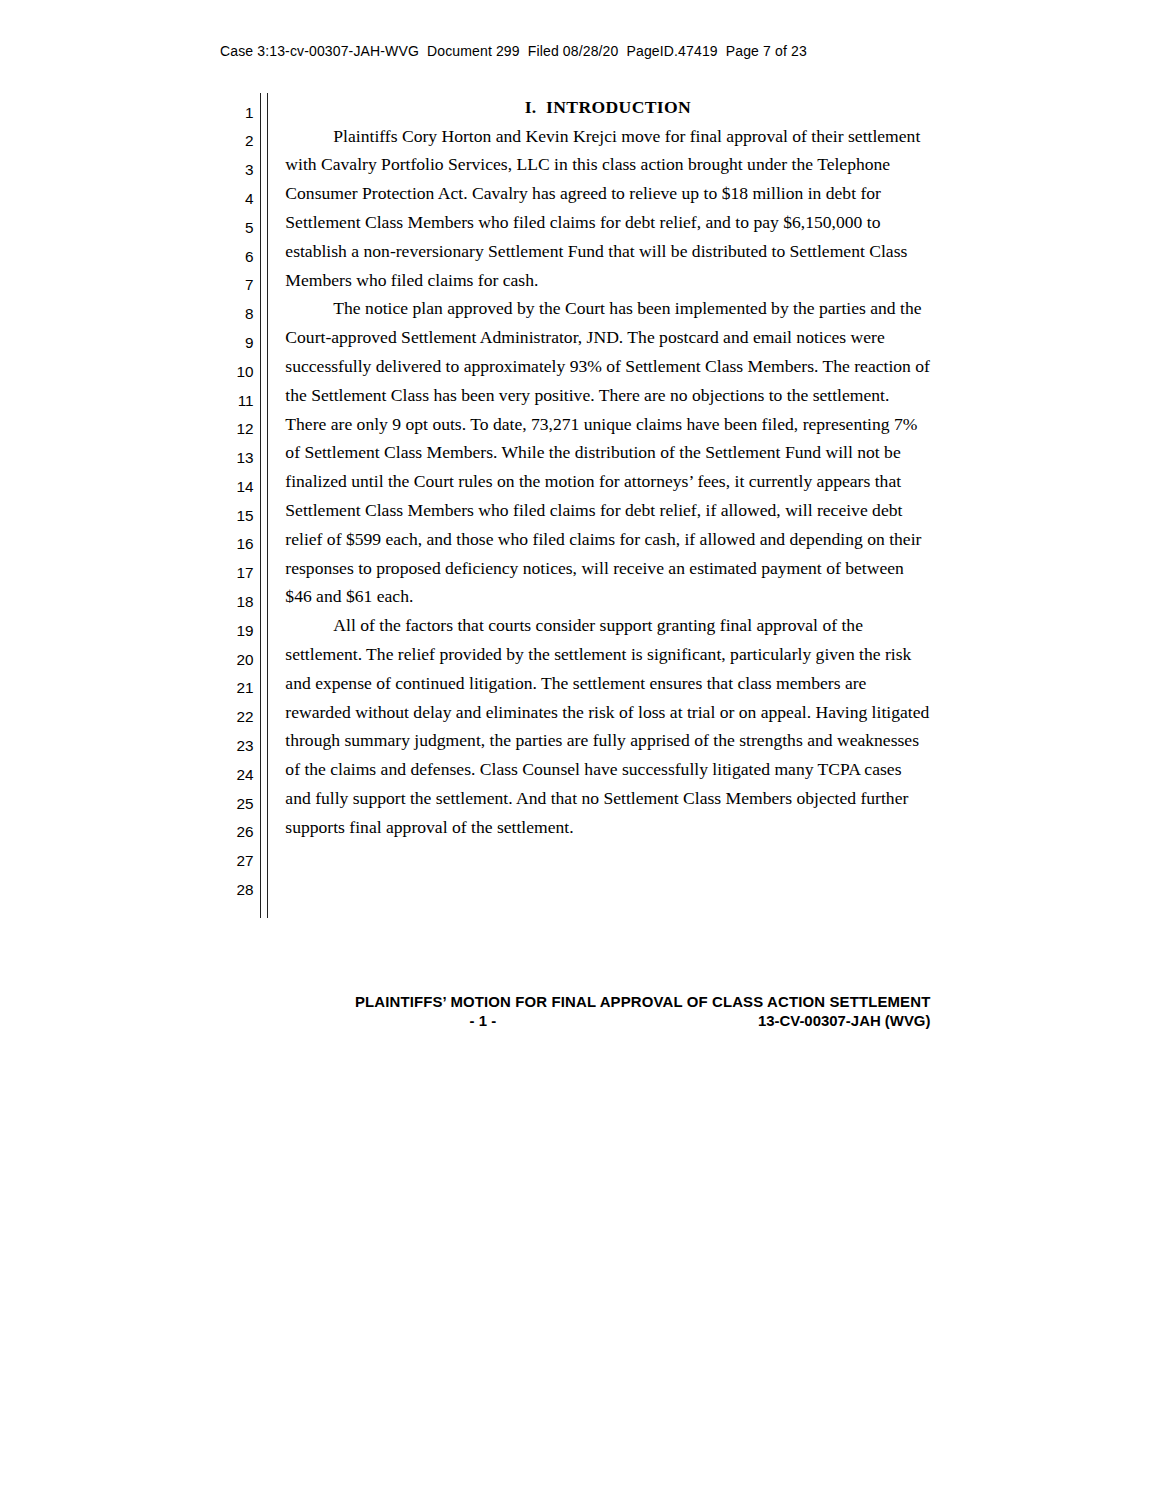Case 3:13-cv-00307-JAH-WVG Document 299 Filed 08/28/20 PageID.47419 Page 7 of 23
1 2 3 4 5 6 7 8 9 10 11 12 13 14 15 16 17 18 19 20 21 22 23 24 25 26 27 28
I. INTRODUCTION
Plaintiffs Cory Horton and Kevin Krejci move for final approval of their settlement with Cavalry Portfolio Services, LLC in this class action brought under the Telephone Consumer Protection Act. Cavalry has agreed to relieve up to $18 million in debt for Settlement Class Members who filed claims for debt relief, and to pay $6,150,000 to establish a non-reversionary Settlement Fund that will be distributed to Settlement Class Members who filed claims for cash.
The notice plan approved by the Court has been implemented by the parties and the Court-approved Settlement Administrator, JND. The postcard and email notices were successfully delivered to approximately 93% of Settlement Class Members. The reaction of the Settlement Class has been very positive. There are no objections to the settlement. There are only 9 opt outs. To date, 73,271 unique claims have been filed, representing 7% of Settlement Class Members. While the distribution of the Settlement Fund will not be finalized until the Court rules on the motion for attorneys’ fees, it currently appears that Settlement Class Members who filed claims for debt relief, if allowed, will receive debt relief of $599 each, and those who filed claims for cash, if allowed and depending on their responses to proposed deficiency notices, will receive an estimated payment of between $46 and $61 each.
All of the factors that courts consider support granting final approval of the settlement. The relief provided by the settlement is significant, particularly given the risk and expense of continued litigation. The settlement ensures that class members are rewarded without delay and eliminates the risk of loss at trial or on appeal. Having litigated through summary judgment, the parties are fully apprised of the strengths and weaknesses of the claims and defenses. Class Counsel have successfully litigated many TCPA cases and fully support the settlement. And that no Settlement Class Members objected further supports final approval of the settlement.
PLAINTIFFS’ MOTION FOR FINAL APPROVAL OF CLASS ACTION SETTLEMENT
- 1 -13-CV-00307-JAH (WVG)